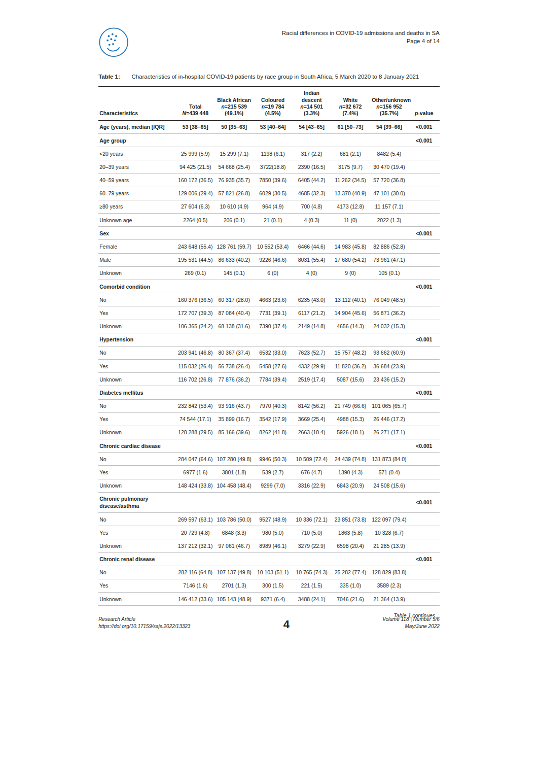Racial differences in COVID-19 admissions and deaths in SA
Page 4 of 14
Table 1: Characteristics of in-hospital COVID-19 patients by race group in South Africa, 5 March 2020 to 8 January 2021
| Characteristics | Total N =439 448 | Black African n =215 539 (49.1%) | Coloured n =19 784 (4.5%) | Indian descent n =14 501 (3.3%) | White n =32 672 (7.4%) | Other/unknown n =156 952 (35.7%) | p -value |
| --- | --- | --- | --- | --- | --- | --- | --- |
| Age (years), median [IQR] | 53 [38–65] | 50 [35–63] | 53 [40–64] | 54 [43–65] | 61 [50–73] | 54 [39–66] | <0.001 |
| Age group | | | | | | | <0.001 |
| <20 years | 25 999 (5.9) | 15 299 (7.1) | 1198 (6.1) | 317 (2.2) | 681 (2.1) | 8482 (5.4) | |
| 20–39 years | 94 425 (21.5) | 54 668 (25.4) | 3722(18.8) | 2390 (16.5) | 3175 (9.7) | 30 470 (19.4) | |
| 40–59 years | 160 172 (36.5) | 76 935 (35.7) | 7850 (39.6) | 6405 (44.2) | 11 262 (34.5) | 57 720 (36.8) | |
| 60–79 years | 129 006 (29.4) | 57 821 (26.8) | 6029 (30.5) | 4685 (32.3) | 13 370 (40.9) | 47 101 (30.0) | |
| ≥80 years | 27 604 (6.3) | 10 610 (4.9) | 964 (4.9) | 700 (4.8) | 4173 (12.8) | 11 157 (7.1) | |
| Unknown age | 2264 (0.5) | 206 (0.1) | 21 (0.1) | 4 (0.3) | 11 (0) | 2022 (1.3) | |
| Sex | | | | | | | <0.001 |
| Female | 243 648 (55.4) | 128 761 (59.7) | 10 552 (53.4) | 6466 (44.6) | 14 983 (45.8) | 82 886 (52.8) | |
| Male | 195 531 (44.5) | 86 633 (40.2) | 9226 (46.6) | 8031 (55.4) | 17 680 (54.2) | 73 961 (47.1) | |
| Unknown | 269 (0.1) | 145 (0.1) | 6 (0) | 4 (0) | 9 (0) | 105 (0.1) | |
| Comorbid condition | | | | | | | <0.001 |
| No | 160 376 (36.5) | 60 317 (28.0) | 4663 (23.6) | 6235 (43.0) | 13 112 (40.1) | 76 049 (48.5) | |
| Yes | 172 707 (39.3) | 87 084 (40.4) | 7731 (39.1) | 6117 (21.2) | 14 904 (45.6) | 56 871 (36.2) | |
| Unknown | 106 365 (24.2) | 68 138 (31.6) | 7390 (37.4) | 2149 (14.8) | 4656 (14.3) | 24 032 (15.3) | |
| Hypertension | | | | | | | <0.001 |
| No | 203 941 (46.8) | 80 367 (37.4) | 6532 (33.0) | 7623 (52.7) | 15 757 (48.2) | 93 662 (60.9) | |
| Yes | 115 032 (26.4) | 56 738 (26.4) | 5458 (27.6) | 4332 (29.9) | 11 820 (36.2) | 36 684 (23.9) | |
| Unknown | 116 702 (26.8) | 77 876 (36.2) | 7784 (39.4) | 2519 (17.4) | 5087 (15.6) | 23 436 (15.2) | |
| Diabetes mellitus | | | | | | | <0.001 |
| No | 232 842 (53.4) | 93 916 (43.7) | 7970 (40.3) | 8142 (56.2) | 21 749 (66.6) | 101 065 (65.7) | |
| Yes | 74 544 (17.1) | 35 899 (16.7) | 3542 (17.9) | 3669 (25.4) | 4988 (15.3) | 26 446 (17.2) | |
| Unknown | 128 288 (29.5) | 85 166 (39.6) | 8262 (41.8) | 2663 (18.4) | 5926 (18.1) | 26 271 (17.1) | |
| Chronic cardiac disease | | | | | | | <0.001 |
| No | 284 047 (64.6) | 107 280 (49.8) | 9946 (50.3) | 10 509 (72.4) | 24 439 (74.8) | 131 873 (84.0) | |
| Yes | 6977 (1.6) | 3801 (1.8) | 539 (2.7) | 676 (4.7) | 1390 (4.3) | 571 (0.4) | |
| Unknown | 148 424 (33.8) | 104 458 (48.4) | 9299 (7.0) | 3316 (22.9) | 6843 (20.9) | 24 508 (15.6) | |
| Chronic pulmonary disease/asthma | | | | | | | <0.001 |
| No | 269 597 (63.1) | 103 786 (50.0) | 9527 (48.9) | 10 336 (72.1) | 23 851 (73.8) | 122 097 (79.4) | |
| Yes | 20 729 (4.8) | 6848 (3.3) | 980 (5.0) | 710 (5.0) | 1863 (5.8) | 10 328 (6.7) | |
| Unknown | 137 212 (32.1) | 97 061 (46.7) | 8989 (46.1) | 3279 (22.9) | 6598 (20.4) | 21 285 (13.9) | |
| Chronic renal disease | | | | | | | <0.001 |
| No | 282 116 (64.8) | 107 137 (49.8) | 10 103 (51.1) | 10 765 (74.3) | 25 282 (77.4) | 128 829 (83.8) | |
| Yes | 7146 (1.6) | 2701 (1.3) | 300 (1.5) | 221 (1.5) | 335 (1.0) | 3589 (2.3) | |
| Unknown | 146 412 (33.6) | 105 143 (48.9) | 9371 (6.4) | 3488 (24.1) | 7046 (21.6) | 21 364 (13.9) | |
Table 1 continues...
Research Article
https://doi.org/10.17159/sajs.2022/13323
4
Volume 118 | Number 5/6
May/June 2022